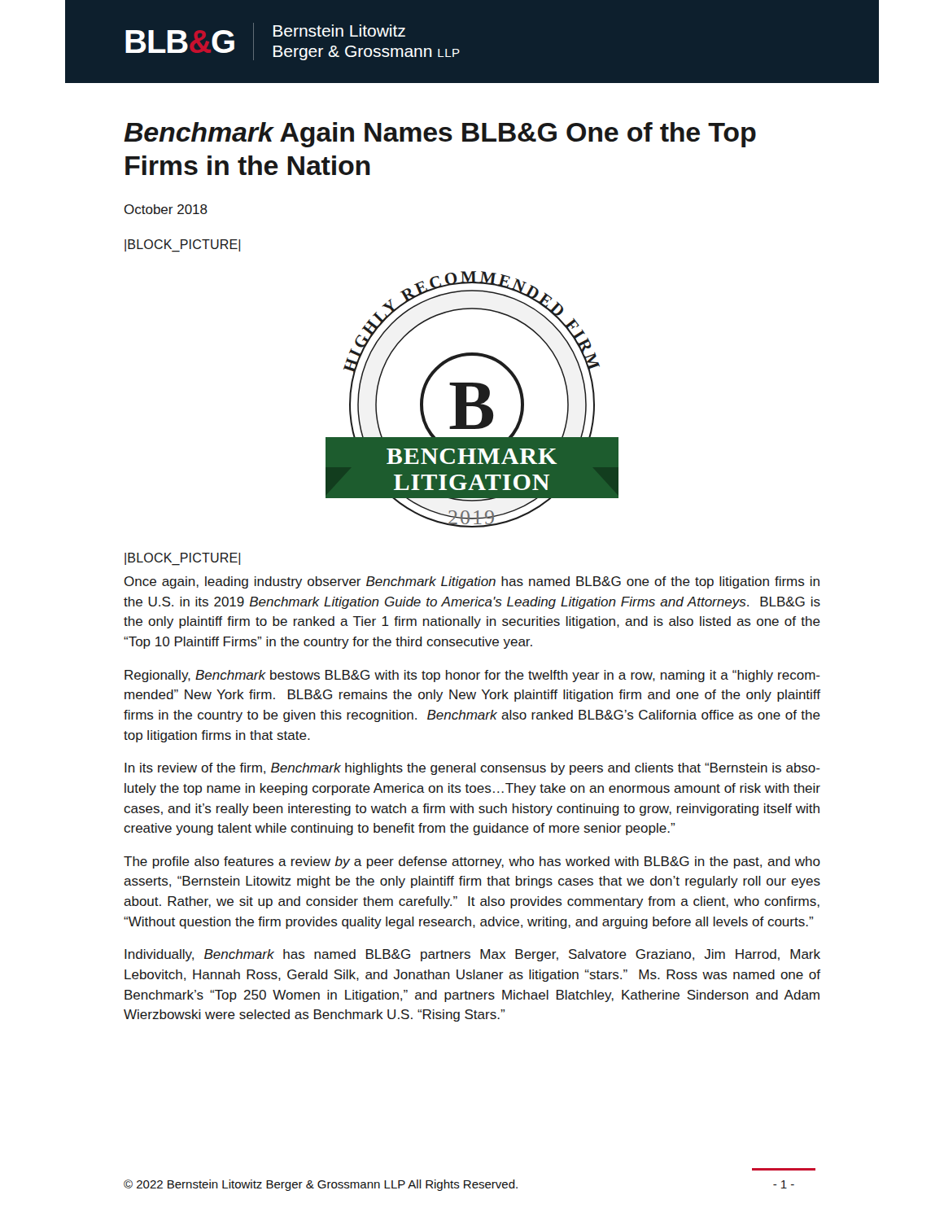BLB&G
Bernstein Litowitz
Berger & Grossmann LLP
Benchmark Again Names BLB&G One of the Top Firms in the Nation
October 2018
|BLOCK_PICTURE|
HIGHLY RECOMMENDED FIRM B BENCHMARK LITIGATION 2019
|BLOCK_PICTURE|
Once again, leading industry observer Benchmark Litigation has named BLB&G one of the top litigation firms in the U.S. in its 2019 Benchmark Litigation Guide to America's Leading Litigation Firms and Attorneys. BLB&G is the only plaintiff firm to be ranked a Tier 1 firm nationally in securities litigation, and is also listed as one of the “Top 10 Plaintiff Firms” in the country for the third consecutive year.
Regionally, Benchmark bestows BLB&G with its top honor for the twelfth year in a row, naming it a “highly recommended” New York firm. BLB&G remains the only New York plaintiff litigation firm and one of the only plaintiff firms in the country to be given this recognition. Benchmark also ranked BLB&G’s California office as one of the top litigation firms in that state.
In its review of the firm, Benchmark highlights the general consensus by peers and clients that “Bernstein is absolutely the top name in keeping corporate America on its toes…They take on an enormous amount of risk with their cases, and it’s really been interesting to watch a firm with such history continuing to grow, reinvigorating itself with creative young talent while continuing to benefit from the guidance of more senior people.”
The profile also features a review by a peer defense attorney, who has worked with BLB&G in the past, and who asserts, “Bernstein Litowitz might be the only plaintiff firm that brings cases that we don’t regularly roll our eyes about. Rather, we sit up and consider them carefully.” It also provides commentary from a client, who confirms, “Without question the firm provides quality legal research, advice, writing, and arguing before all levels of courts.”
Individually, Benchmark has named BLB&G partners Max Berger, Salvatore Graziano, Jim Harrod, Mark Lebovitch, Hannah Ross, Gerald Silk, and Jonathan Uslaner as litigation “stars.” Ms. Ross was named one of Benchmark’s “Top 250 Women in Litigation,” and partners Michael Blatchley, Katherine Sinderson and Adam Wierzbowski were selected as Benchmark U.S. “Rising Stars.”
© 2022 Bernstein Litowitz Berger & Grossmann LLP All Rights Reserved.
- 1 -